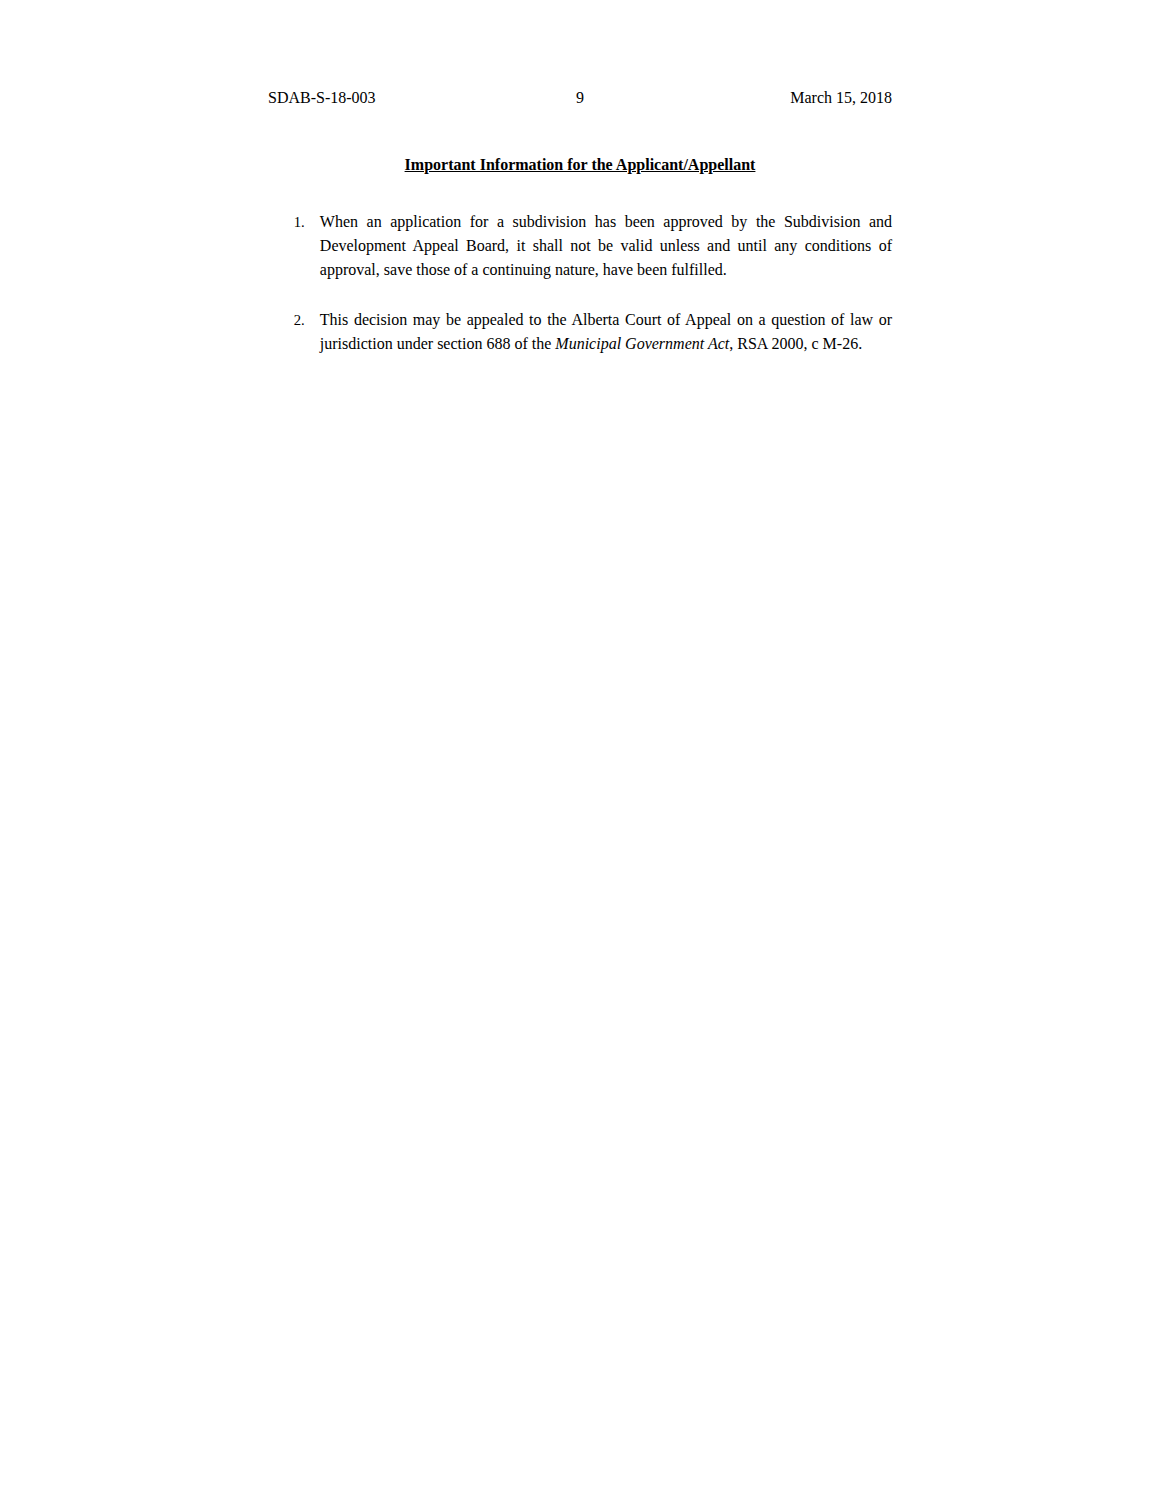SDAB-S-18-003
9
March 15, 2018
Important Information for the Applicant/Appellant
When an application for a subdivision has been approved by the Subdivision and Development Appeal Board, it shall not be valid unless and until any conditions of approval, save those of a continuing nature, have been fulfilled.
This decision may be appealed to the Alberta Court of Appeal on a question of law or jurisdiction under section 688 of the Municipal Government Act, RSA 2000, c M-26.